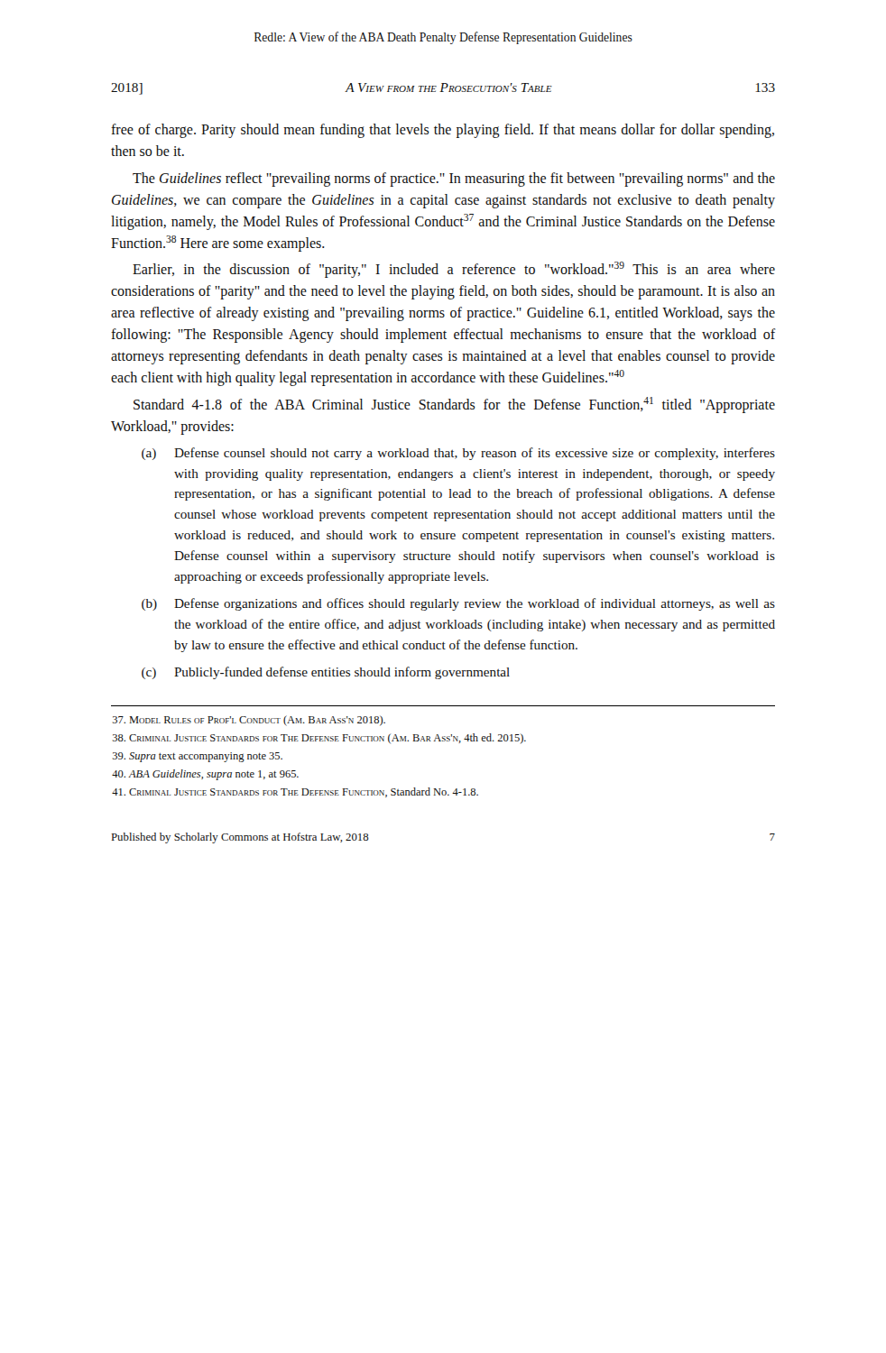Redle: A View of the ABA Death Penalty Defense Representation Guidelines
2018] A View from the Prosecution's Table 133
free of charge. Parity should mean funding that levels the playing field. If that means dollar for dollar spending, then so be it.
The Guidelines reflect "prevailing norms of practice." In measuring the fit between "prevailing norms" and the Guidelines, we can compare the Guidelines in a capital case against standards not exclusive to death penalty litigation, namely, the Model Rules of Professional Conduct37 and the Criminal Justice Standards on the Defense Function.38 Here are some examples.
Earlier, in the discussion of "parity," I included a reference to "workload."39 This is an area where considerations of "parity" and the need to level the playing field, on both sides, should be paramount. It is also an area reflective of already existing and "prevailing norms of practice." Guideline 6.1, entitled Workload, says the following: "The Responsible Agency should implement effectual mechanisms to ensure that the workload of attorneys representing defendants in death penalty cases is maintained at a level that enables counsel to provide each client with high quality legal representation in accordance with these Guidelines."40
Standard 4-1.8 of the ABA Criminal Justice Standards for the Defense Function,41 titled "Appropriate Workload," provides:
Defense counsel should not carry a workload that, by reason of its excessive size or complexity, interferes with providing quality representation, endangers a client's interest in independent, thorough, or speedy representation, or has a significant potential to lead to the breach of professional obligations. A defense counsel whose workload prevents competent representation should not accept additional matters until the workload is reduced, and should work to ensure competent representation in counsel's existing matters. Defense counsel within a supervisory structure should notify supervisors when counsel's workload is approaching or exceeds professionally appropriate levels.
Defense organizations and offices should regularly review the workload of individual attorneys, as well as the workload of the entire office, and adjust workloads (including intake) when necessary and as permitted by law to ensure the effective and ethical conduct of the defense function.
Publicly-funded defense entities should inform governmental
Model Rules of Prof'l Conduct (Am. Bar Ass'n 2018).
Criminal Justice Standards for The Defense Function (Am. Bar Ass'n, 4th ed. 2015).
Supra text accompanying note 35.
ABA Guidelines, supra note 1, at 965.
Criminal Justice Standards for The Defense Function, Standard No. 4-1.8.
Published by Scholarly Commons at Hofstra Law, 2018 7